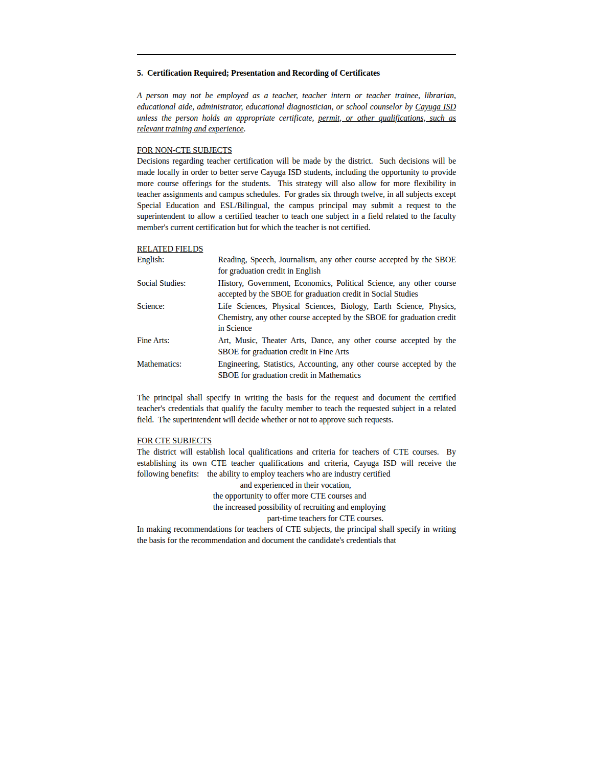5. Certification Required; Presentation and Recording of Certificates
A person may not be employed as a teacher, teacher intern or teacher trainee, librarian, educational aide, administrator, educational diagnostician, or school counselor by Cayuga ISD unless the person holds an appropriate certificate, permit, or other qualifications, such as relevant training and experience.
FOR NON-CTE SUBJECTS
Decisions regarding teacher certification will be made by the district. Such decisions will be made locally in order to better serve Cayuga ISD students, including the opportunity to provide more course offerings for the students. This strategy will also allow for more flexibility in teacher assignments and campus schedules. For grades six through twelve, in all subjects except Special Education and ESL/Bilingual, the campus principal may submit a request to the superintendent to allow a certified teacher to teach one subject in a field related to the faculty member's current certification but for which the teacher is not certified.
RELATED FIELDS
| English: | Reading, Speech, Journalism, any other course accepted by the SBOE for graduation credit in English |
| Social Studies: | History, Government, Economics, Political Science, any other course accepted by the SBOE for graduation credit in Social Studies |
| Science: | Life Sciences, Physical Sciences, Biology, Earth Science, Physics, Chemistry, any other course accepted by the SBOE for graduation credit in Science |
| Fine Arts: | Art, Music, Theater Arts, Dance, any other course accepted by the SBOE for graduation credit in Fine Arts |
| Mathematics: | Engineering, Statistics, Accounting, any other course accepted by the SBOE for graduation credit in Mathematics |
The principal shall specify in writing the basis for the request and document the certified teacher's credentials that qualify the faculty member to teach the requested subject in a related field. The superintendent will decide whether or not to approve such requests.
FOR CTE SUBJECTS
The district will establish local qualifications and criteria for teachers of CTE courses. By establishing its own CTE teacher qualifications and criteria, Cayuga ISD will receive the following benefits: the ability to employ teachers who are industry certified
and experienced in their vocation,
the opportunity to offer more CTE courses and
the increased possibility of recruiting and employing
part-time teachers for CTE courses.
In making recommendations for teachers of CTE subjects, the principal shall specify in writing the basis for the recommendation and document the candidate's credentials that